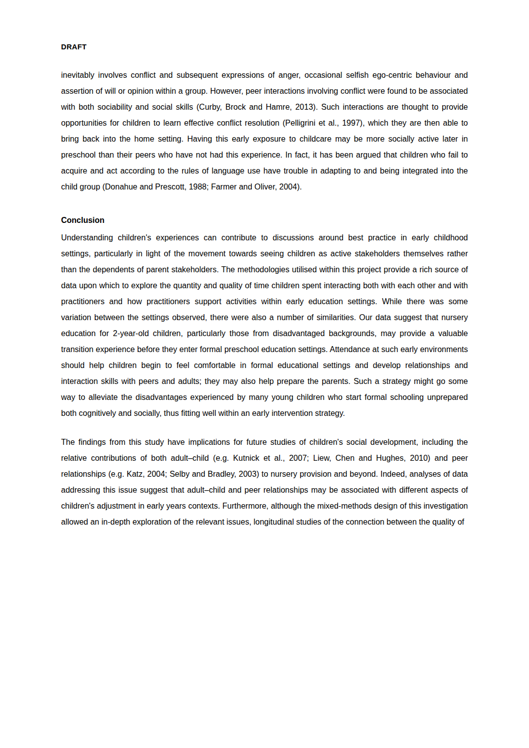DRAFT
inevitably involves conflict and subsequent expressions of anger, occasional selfish ego-centric behaviour and assertion of will or opinion within a group. However, peer interactions involving conflict were found to be associated with both sociability and social skills (Curby, Brock and Hamre, 2013). Such interactions are thought to provide opportunities for children to learn effective conflict resolution (Pelligrini et al., 1997), which they are then able to bring back into the home setting. Having this early exposure to childcare may be more socially active later in preschool than their peers who have not had this experience. In fact, it has been argued that children who fail to acquire and act according to the rules of language use have trouble in adapting to and being integrated into the child group (Donahue and Prescott, 1988; Farmer and Oliver, 2004).
Conclusion
Understanding children's experiences can contribute to discussions around best practice in early childhood settings, particularly in light of the movement towards seeing children as active stakeholders themselves rather than the dependents of parent stakeholders. The methodologies utilised within this project provide a rich source of data upon which to explore the quantity and quality of time children spent interacting both with each other and with practitioners and how practitioners support activities within early education settings. While there was some variation between the settings observed, there were also a number of similarities. Our data suggest that nursery education for 2-year-old children, particularly those from disadvantaged backgrounds, may provide a valuable transition experience before they enter formal preschool education settings. Attendance at such early environments should help children begin to feel comfortable in formal educational settings and develop relationships and interaction skills with peers and adults; they may also help prepare the parents. Such a strategy might go some way to alleviate the disadvantages experienced by many young children who start formal schooling unprepared both cognitively and socially, thus fitting well within an early intervention strategy.
The findings from this study have implications for future studies of children's social development, including the relative contributions of both adult–child (e.g. Kutnick et al., 2007; Liew, Chen and Hughes, 2010) and peer relationships (e.g. Katz, 2004; Selby and Bradley, 2003) to nursery provision and beyond. Indeed, analyses of data addressing this issue suggest that adult–child and peer relationships may be associated with different aspects of children's adjustment in early years contexts. Furthermore, although the mixed-methods design of this investigation allowed an in-depth exploration of the relevant issues, longitudinal studies of the connection between the quality of